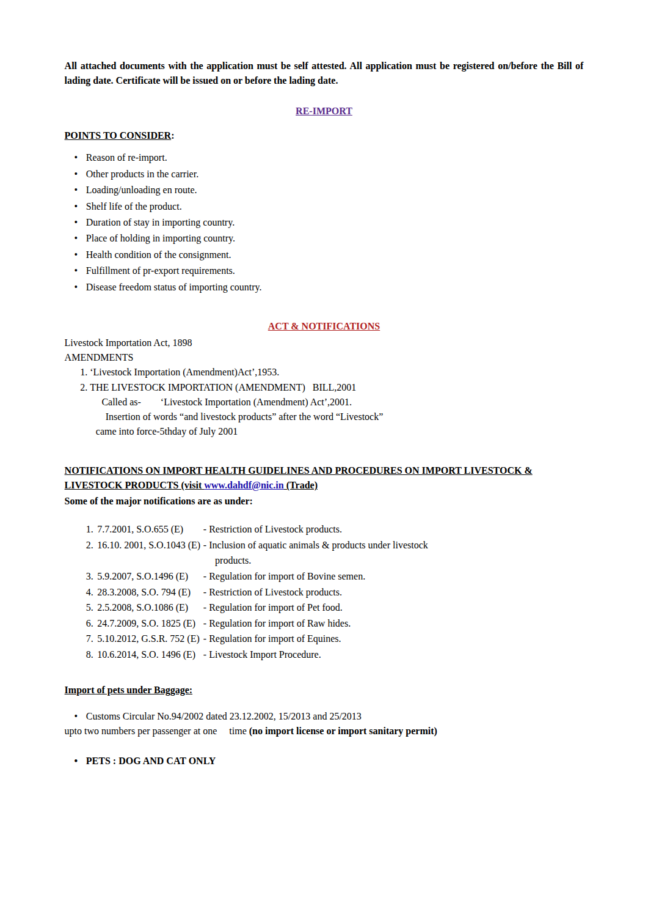All attached documents with the application must be self attested. All application must be registered on/before the Bill of lading date. Certificate will be issued on or before the lading date.
RE-IMPORT
POINTS TO CONSIDER:
Reason of re-import.
Other products in the carrier.
Loading/unloading en route.
Shelf life of the product.
Duration of stay in importing country.
Place of holding in importing country.
Health condition of the consignment.
Fulfillment of pr-export requirements.
Disease freedom status of importing country.
ACT & NOTIFICATIONS
Livestock Importation Act, 1898
AMENDMENTS
‘Livestock Importation (Amendment)Act’,1953.
THE LIVESTOCK IMPORTATION (AMENDMENT) BILL,2001 Called as- ‘Livestock Importation (Amendment) Act’,2001. Insertion of words “and livestock products” after the word “Livestock” came into force-5thday of July 2001
NOTIFICATIONS ON IMPORT HEALTH GUIDELINES AND PROCEDURES ON IMPORT LIVESTOCK & LIVESTOCK PRODUCTS (visit www.dahdf@nic.in (Trade)
Some of the major notifications are as under:
| 1. | 7.7.2001, S.O.655 (E) | - Restriction of Livestock products. |
| 2. | 16.10. 2001, S.O.1043 (E) | - Inclusion of aquatic animals & products under livestock |
| | | products. |
| 3. | 5.9.2007, S.O.1496 (E) | - Regulation for import of Bovine semen. |
| 4. | 28.3.2008, S.O. 794 (E) | - Restriction of Livestock products. |
| 5. | 2.5.2008, S.O.1086 (E) | - Regulation for import of Pet food. |
| 6. | 24.7.2009, S.O. 1825 (E) | - Regulation for import of Raw hides. |
| 7. | 5.10.2012, G.S.R. 752 (E) | - Regulation for import of Equines. |
| 8. | 10.6.2014, S.O. 1496 (E) | - Livestock Import Procedure. |
Import of pets under Baggage:
Customs Circular No.94/2002 dated 23.12.2002, 15/2013 and 25/2013
upto two numbers per passenger at one time (no import license or import sanitary permit)
PETS : DOG AND CAT ONLY